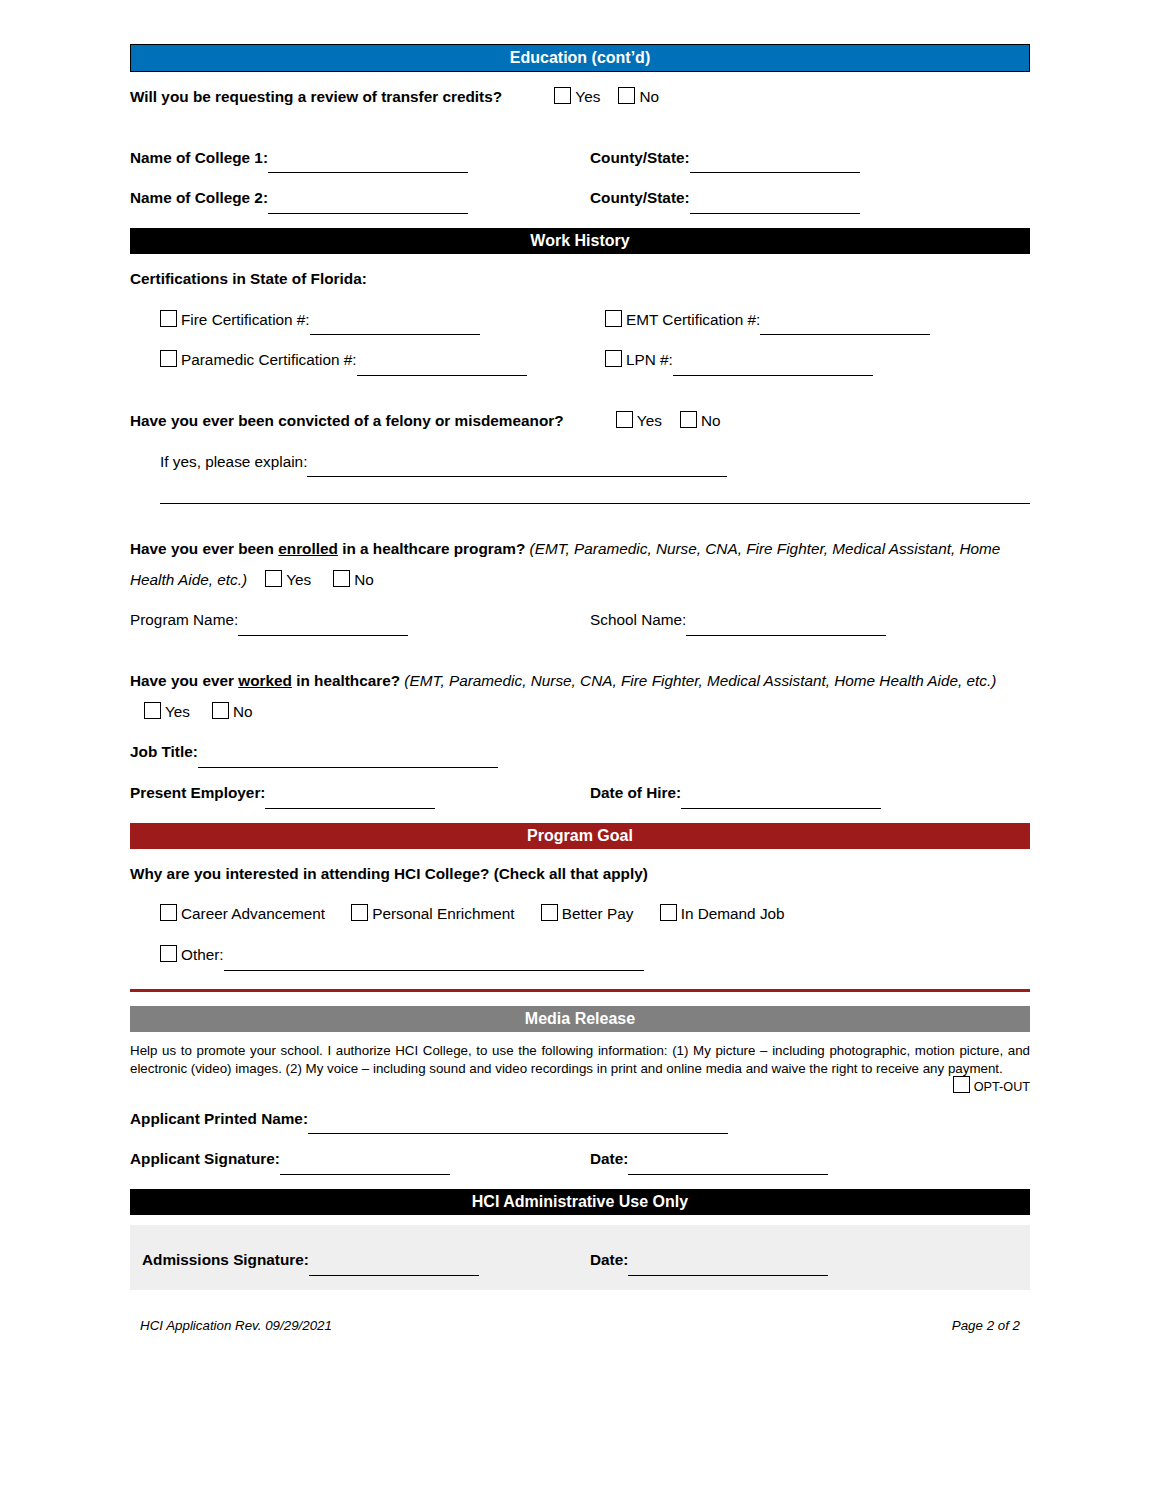Education (cont’d)
Will you be requesting a review of transfer credits? Yes No
Name of College 1:
County/State:
Name of College 2:
County/State:
Work History
Certifications in State of Florida:
Fire Certification #:
EMT Certification #:
Paramedic Certification #:
LPN #:
Have you ever been convicted of a felony or misdemeanor? Yes No
If yes, please explain:
Have you ever been enrolled in a healthcare program? (EMT, Paramedic, Nurse, CNA, Fire Fighter, Medical Assistant, Home Health Aide, etc.) Yes No
Program Name:
School Name:
Have you ever worked in healthcare? (EMT, Paramedic, Nurse, CNA, Fire Fighter, Medical Assistant, Home Health Aide, etc.) Yes No
Job Title:
Present Employer:
Date of Hire:
Program Goal
Why are you interested in attending HCI College? (Check all that apply)
Career Advancement Personal Enrichment Better Pay In Demand Job
Other:
Media Release
Help us to promote your school. I authorize HCI College, to use the following information: (1) My picture – including photographic, motion picture, and electronic (video) images. (2) My voice – including sound and video recordings in print and online media and waive the right to receive any payment.
OPT-OUT
Applicant Printed Name:
Applicant Signature:
Date:
HCI Administrative Use Only
Admissions Signature:
Date:
HCI Application Rev. 09/29/2021 Page 2 of 2